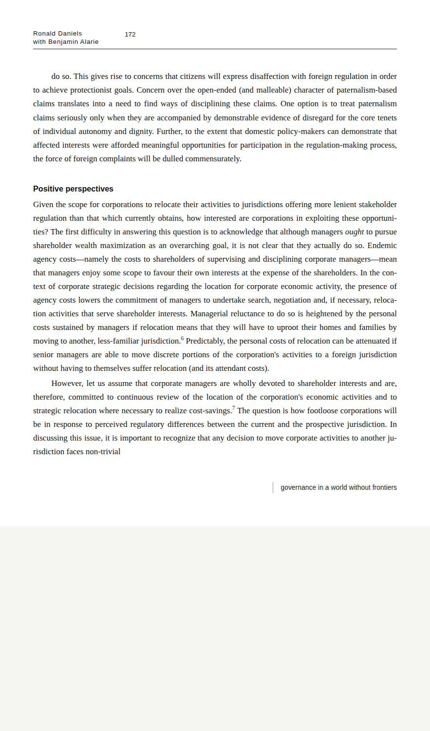Ronald Daniels
with Benjamin Alarie
172
do so. This gives rise to concerns that citizens will express disaffection with foreign regulation in order to achieve protectionist goals. Concern over the open-ended (and malleable) character of paternalism-based claims translates into a need to find ways of disciplining these claims. One option is to treat paternalism claims seriously only when they are accompanied by demonstrable evidence of disregard for the core tenets of individual autonomy and dignity. Further, to the extent that domestic policy-makers can demonstrate that affected interests were afforded meaningful opportunities for participation in the regulation-making process, the force of foreign complaints will be dulled commensurately.
Positive perspectives
Given the scope for corporations to relocate their activities to jurisdictions offering more lenient stakeholder regulation than that which currently obtains, how interested are corporations in exploiting these opportunities? The first difficulty in answering this question is to acknowledge that although managers ought to pursue shareholder wealth maximization as an overarching goal, it is not clear that they actually do so. Endemic agency costs—namely the costs to shareholders of supervising and disciplining corporate managers—mean that managers enjoy some scope to favour their own interests at the expense of the shareholders. In the context of corporate strategic decisions regarding the location for corporate economic activity, the presence of agency costs lowers the commitment of managers to undertake search, negotiation and, if necessary, relocation activities that serve shareholder interests. Managerial reluctance to do so is heightened by the personal costs sustained by managers if relocation means that they will have to uproot their homes and families by moving to another, less-familiar jurisdiction.6 Predictably, the personal costs of relocation can be attenuated if senior managers are able to move discrete portions of the corporation's activities to a foreign jurisdiction without having to themselves suffer relocation (and its attendant costs).
However, let us assume that corporate managers are wholly devoted to shareholder interests and are, therefore, committed to continuous review of the location of the corporation's economic activities and to strategic relocation where necessary to realize cost-savings.7 The question is how footloose corporations will be in response to perceived regulatory differences between the current and the prospective jurisdiction. In discussing this issue, it is important to recognize that any decision to move corporate activities to another jurisdiction faces non-trivial
governance in a world without frontiers